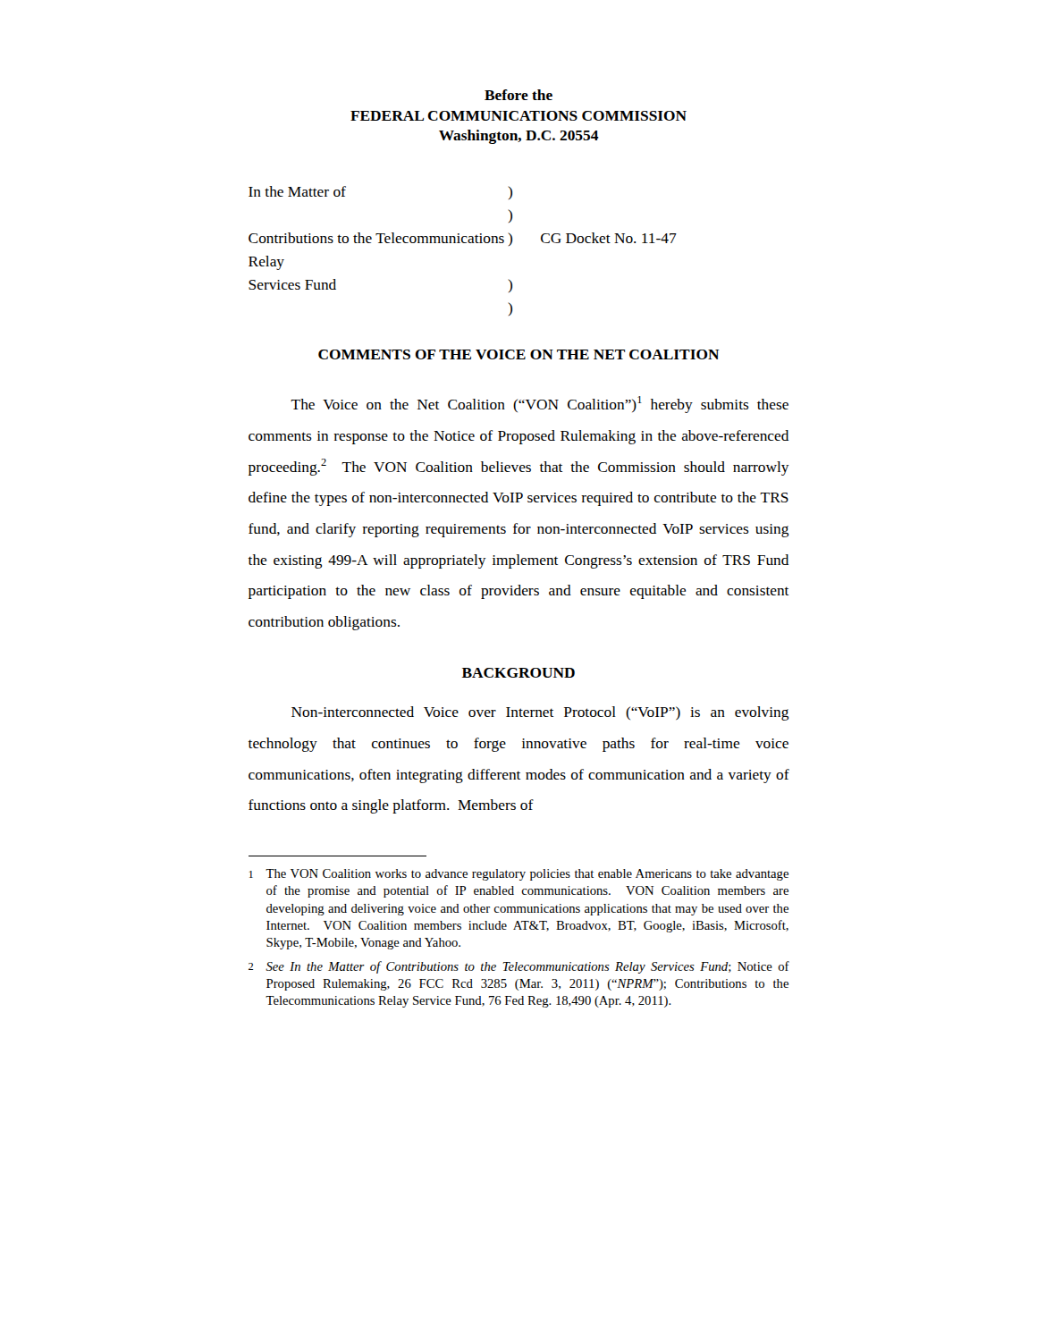Before the
FEDERAL COMMUNICATIONS COMMISSION
Washington, D.C. 20554
| In the Matter of | ) | |
| | ) | |
| Contributions to the Telecommunications Relay | ) | CG Docket No. 11-47 |
| Services Fund | ) | |
| | ) | |
COMMENTS OF THE VOICE ON THE NET COALITION
The Voice on the Net Coalition (“VON Coalition”)1 hereby submits these comments in response to the Notice of Proposed Rulemaking in the above-referenced proceeding.2 The VON Coalition believes that the Commission should narrowly define the types of non-interconnected VoIP services required to contribute to the TRS fund, and clarify reporting requirements for non-interconnected VoIP services using the existing 499-A will appropriately implement Congress’s extension of TRS Fund participation to the new class of providers and ensure equitable and consistent contribution obligations.
BACKGROUND
Non-interconnected Voice over Internet Protocol (“VoIP”) is an evolving technology that continues to forge innovative paths for real-time voice communications, often integrating different modes of communication and a variety of functions onto a single platform. Members of
1
The VON Coalition works to advance regulatory policies that enable Americans to take advantage of the promise and potential of IP enabled communications. VON Coalition members are developing and delivering voice and other communications applications that may be used over the Internet. VON Coalition members include AT&T, Broadvox, BT, Google, iBasis, Microsoft, Skype, T-Mobile, Vonage and Yahoo.
2
See In the Matter of Contributions to the Telecommunications Relay Services Fund; Notice of Proposed Rulemaking, 26 FCC Rcd 3285 (Mar. 3, 2011) (“NPRM”); Contributions to the Telecommunications Relay Service Fund, 76 Fed Reg. 18,490 (Apr. 4, 2011).